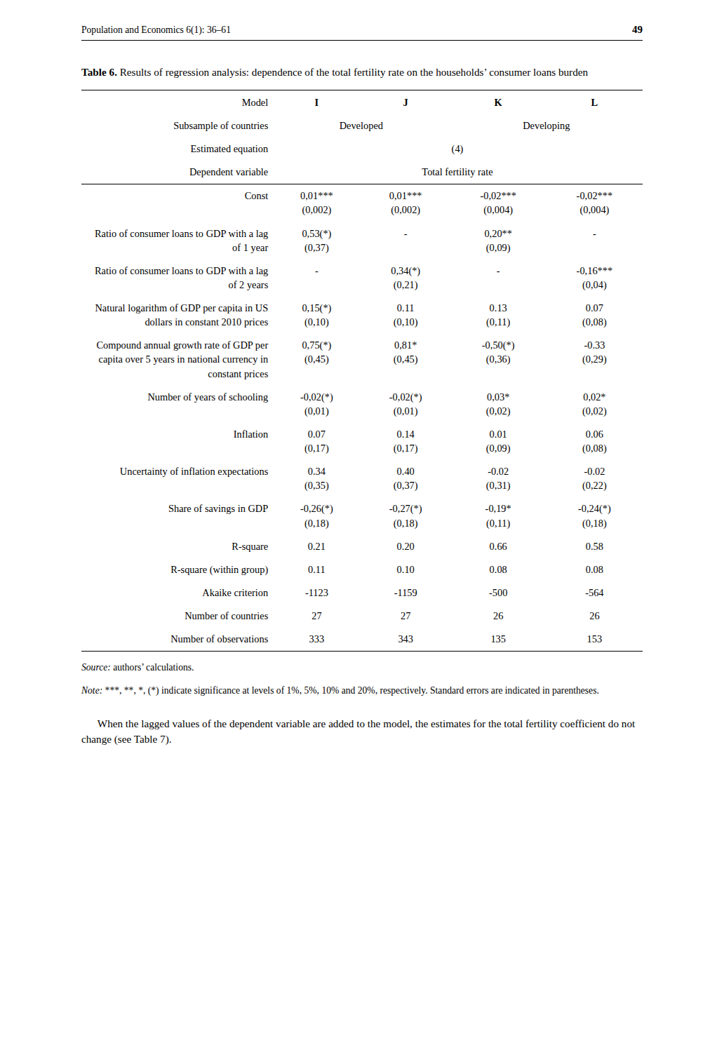Population and Economics 6(1): 36–61 49
Table 6. Results of regression analysis: dependence of the total fertility rate on the households’ consumer loans burden
| Model | I | J | K | L |
| --- | --- | --- | --- | --- |
| Subsample of countries | Developed | Developing |
| Estimated equation | (4) |
| Dependent variable | Total fertility rate |
| Const | 0,01*** (0,002) | 0,01*** (0,002) | -0,02*** (0,004) | -0,02*** (0,004) |
| Ratio of consumer loans to GDP with a lag of 1 year | 0,53(*) (0,37) | - | 0,20** (0,09) | - |
| Ratio of consumer loans to GDP with a lag of 2 years | - | 0,34(*) (0,21) | - | -0,16*** (0,04) |
| Natural logarithm of GDP per capita in US dollars in constant 2010 prices | 0,15(*) (0,10) | 0.11 (0,10) | 0.13 (0,11) | 0.07 (0,08) |
| Compound annual growth rate of GDP per capita over 5 years in national currency in constant prices | 0,75(*) (0,45) | 0,81* (0,45) | -0,50(*) (0,36) | -0.33 (0,29) |
| Number of years of schooling | -0,02(*) (0,01) | -0,02(*) (0,01) | 0,03* (0,02) | 0,02* (0,02) |
| Inflation | 0.07 (0,17) | 0.14 (0,17) | 0.01 (0,09) | 0.06 (0,08) |
| Uncertainty of inflation expectations | 0.34 (0,35) | 0.40 (0,37) | -0.02 (0,31) | -0.02 (0,22) |
| Share of savings in GDP | -0,26(*) (0,18) | -0,27(*) (0,18) | -0,19* (0,11) | -0,24(*) (0,18) |
| R-square | 0.21 | 0.20 | 0.66 | 0.58 |
| R-square (within group) | 0.11 | 0.10 | 0.08 | 0.08 |
| Akaike criterion | -1123 | -1159 | -500 | -564 |
| Number of countries | 27 | 27 | 26 | 26 |
| Number of observations | 333 | 343 | 135 | 153 |
Source: authors’ calculations.
Note: ***, **, *, (*) indicate significance at levels of 1%, 5%, 10% and 20%, respectively. Standard errors are indicated in parentheses.
When the lagged values of the dependent variable are added to the model, the estimates for the total fertility coefficient do not change (see Table 7).